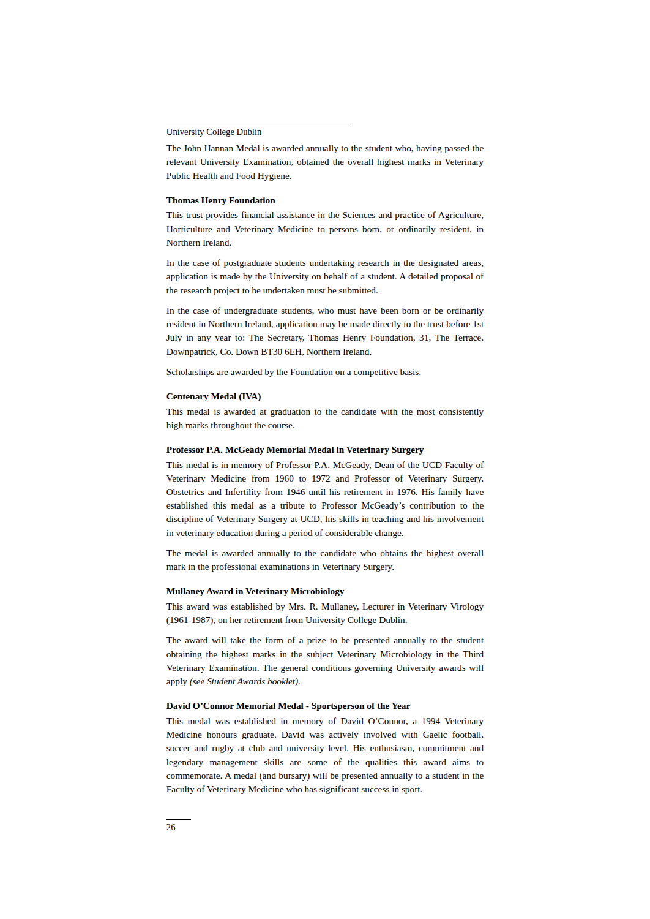University College Dublin
The John Hannan Medal is awarded annually to the student who, having passed the relevant University Examination, obtained the overall highest marks in Veterinary Public Health and Food Hygiene.
Thomas Henry Foundation
This trust provides financial assistance in the Sciences and practice of Agriculture, Horticulture and Veterinary Medicine to persons born, or ordinarily resident, in Northern Ireland.
In the case of postgraduate students undertaking research in the designated areas, application is made by the University on behalf of a student. A detailed proposal of the research project to be undertaken must be submitted.
In the case of undergraduate students, who must have been born or be ordinarily resident in Northern Ireland, application may be made directly to the trust before 1st July in any year to: The Secretary, Thomas Henry Foundation, 31, The Terrace, Downpatrick, Co. Down BT30 6EH, Northern Ireland.
Scholarships are awarded by the Foundation on a competitive basis.
Centenary Medal (IVA)
This medal is awarded at graduation to the candidate with the most consistently high marks throughout the course.
Professor P.A. McGeady Memorial Medal in Veterinary Surgery
This medal is in memory of Professor P.A. McGeady, Dean of the UCD Faculty of Veterinary Medicine from 1960 to 1972 and Professor of Veterinary Surgery, Obstetrics and Infertility from 1946 until his retirement in 1976. His family have established this medal as a tribute to Professor McGeady’s contribution to the discipline of Veterinary Surgery at UCD, his skills in teaching and his involvement in veterinary education during a period of considerable change.
The medal is awarded annually to the candidate who obtains the highest overall mark in the professional examinations in Veterinary Surgery.
Mullaney Award in Veterinary Microbiology
This award was established by Mrs. R. Mullaney, Lecturer in Veterinary Virology (1961-1987), on her retirement from University College Dublin.
The award will take the form of a prize to be presented annually to the student obtaining the highest marks in the subject Veterinary Microbiology in the Third Veterinary Examination. The general conditions governing University awards will apply (see Student Awards booklet).
David O’Connor Memorial Medal - Sportsperson of the Year
This medal was established in memory of David O’Connor, a 1994 Veterinary Medicine honours graduate. David was actively involved with Gaelic football, soccer and rugby at club and university level. His enthusiasm, commitment and legendary management skills are some of the qualities this award aims to commemorate. A medal (and bursary) will be presented annually to a student in the Faculty of Veterinary Medicine who has significant success in sport.
26